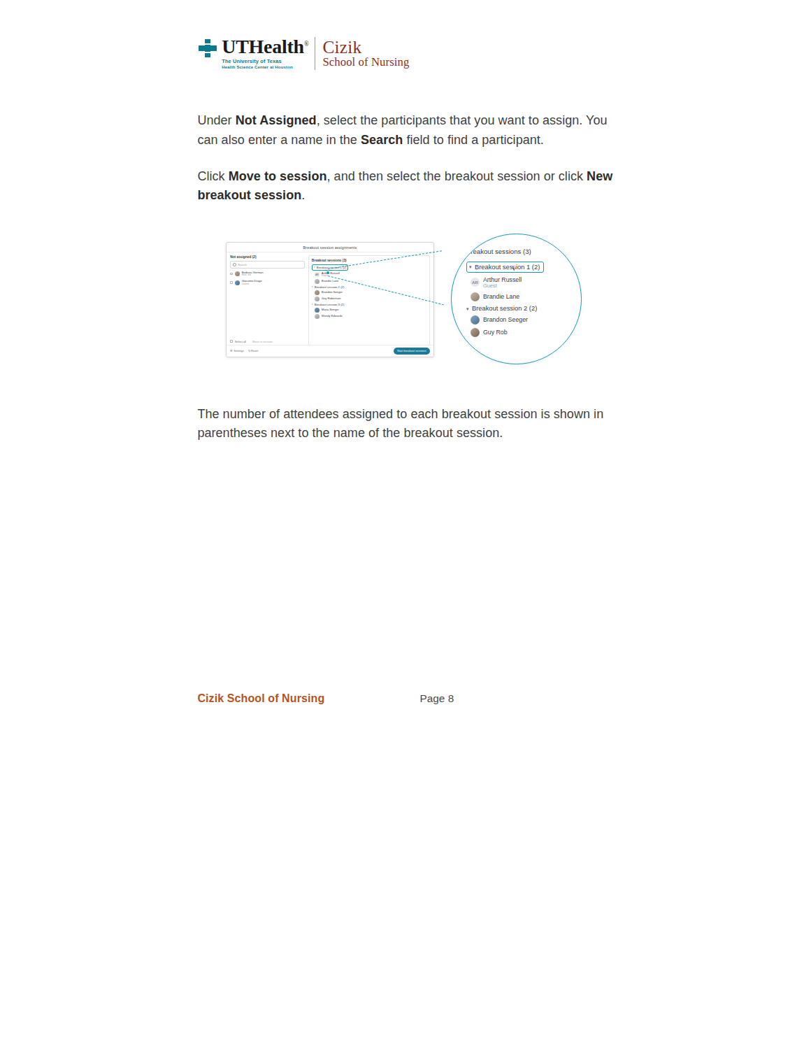UTHealth®
The University of Texas
Health Science Center at Houston
Cizik
School of Nursing
Under Not Assigned, select the participants that you want to assign. You can also enter a name in the Search field to find a participant.
Click Move to session, and then select the breakout session or click New breakout session.
Breakout session assignments
Not assigned (2)
Search
Barbara German
Host, me
Giacomo Drago
Cohost
Select all Move to session
Breakout sessions (3)
+ Add session
▾ Breakout session 1 (2)
AR
Arthur Russell
Guest
Brandie Lane
▾ Breakout session 2 (2)
Brandon Seeger
Guy Robertson
▾ Breakout session 3 (2)
Maria Seeger
Wendy Edwards
⚙ Settings ↻ Reset
Start breakout sessions
Breakout sessions (3)
▾ Breakout session 1 (2)
AR
Arthur Russell
Guest
Brandie Lane
▾ Breakout session 2 (2)
Brandon Seeger
Guy Rob
The number of attendees assigned to each breakout session is shown in parentheses next to the name of the breakout session.
Cizik School of Nursing Page 8